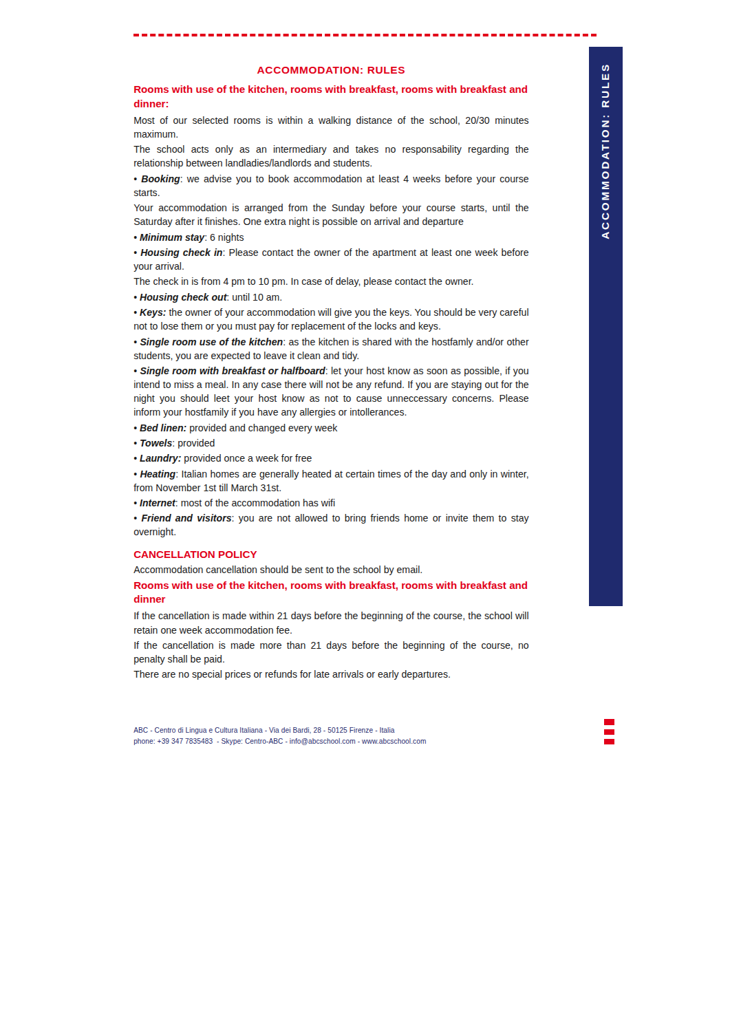ACCOMMODATION: RULES
Accommodation: Rules
Rooms with use of the kitchen, rooms with breakfast, rooms with breakfast and dinner:
Most of our selected rooms is within a walking distance of the school, 20/30 minutes maximum.
The school acts only as an intermediary and takes no responsability regarding the relationship between landladies/landlords and students.
Booking: we advise you to book accommodation at least 4 weeks before your course starts.
Your accommodation is arranged from the Sunday before your course starts, until the Saturday after it finishes. One extra night is possible on arrival and departure
Minimum stay: 6 nights
Housing check in: Please contact the owner of the apartment at least one week before your arrival.
The check in is from 4 pm to 10 pm. In case of delay, please contact the owner.
Housing check out: until 10 am.
Keys: the owner of your accommodation will give you the keys. You should be very careful not to lose them or you must pay for replacement of the locks and keys.
Single room use of the kitchen: as the kitchen is shared with the hostfamly and/or other students, you are expected to leave it clean and tidy.
Single room with breakfast or halfboard: let your host know as soon as possible, if you intend to miss a meal. In any case there will not be any refund. If you are staying out for the night you should leet your host know as not to cause unneccessary concerns. Please inform your hostfamily if you have any allergies or intollerances.
Bed linen: provided and changed every week
Towels: provided
Laundry: provided once a week for free
Heating: Italian homes are generally heated at certain times of the day and only in winter, from November 1st till March 31st.
Internet: most of the accommodation has wifi
Friend and visitors: you are not allowed to bring friends home or invite them to stay overnight.
Cancellation Policy
Accommodation cancellation should be sent to the school by email.
Rooms with use of the kitchen, rooms with breakfast, rooms with breakfast and dinner
If the cancellation is made within 21 days before the beginning of the course, the school will retain one week accommodation fee.
If the cancellation is made more than 21 days before the beginning of the course, no penalty shall be paid.
There are no special prices or refunds for late arrivals or early departures.
ABC - Centro di Lingua e Cultura Italiana - Via dei Bardi, 28 - 50125 Firenze - Italia
phone: +39 347 7835483 - Skype: Centro-ABC - info@abcschool.com - www.abcschool.com